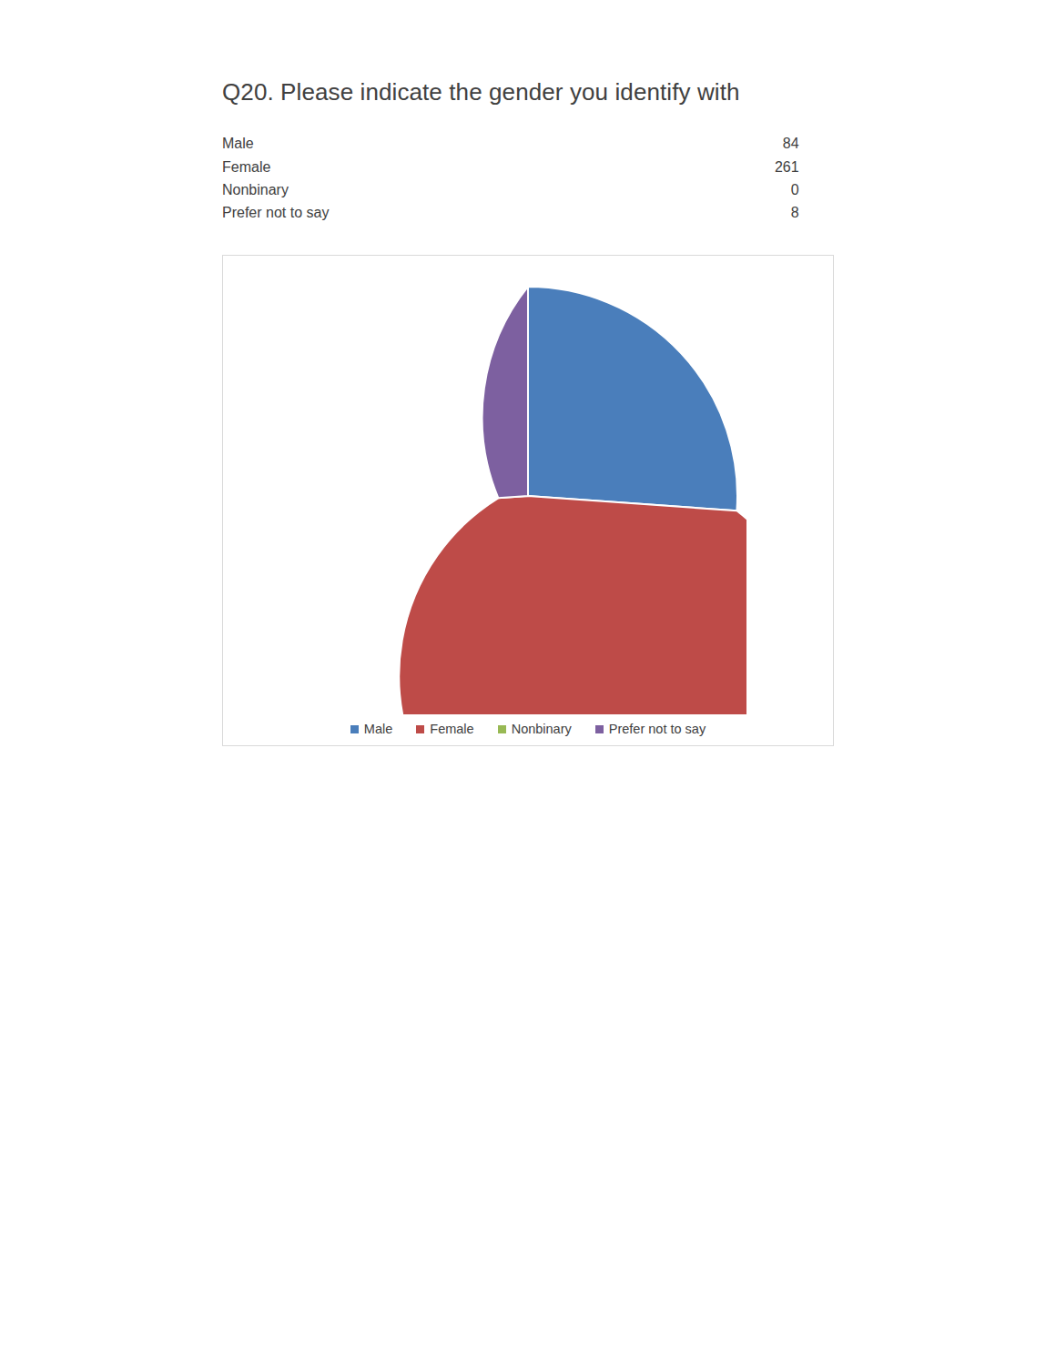Q20. Please indicate the gender you identify with
| Male | 84 |
| Female | 261 |
| Nonbinary | 0 |
| Prefer not to say | 8 |
Male Female Nonbinary Prefer not to say